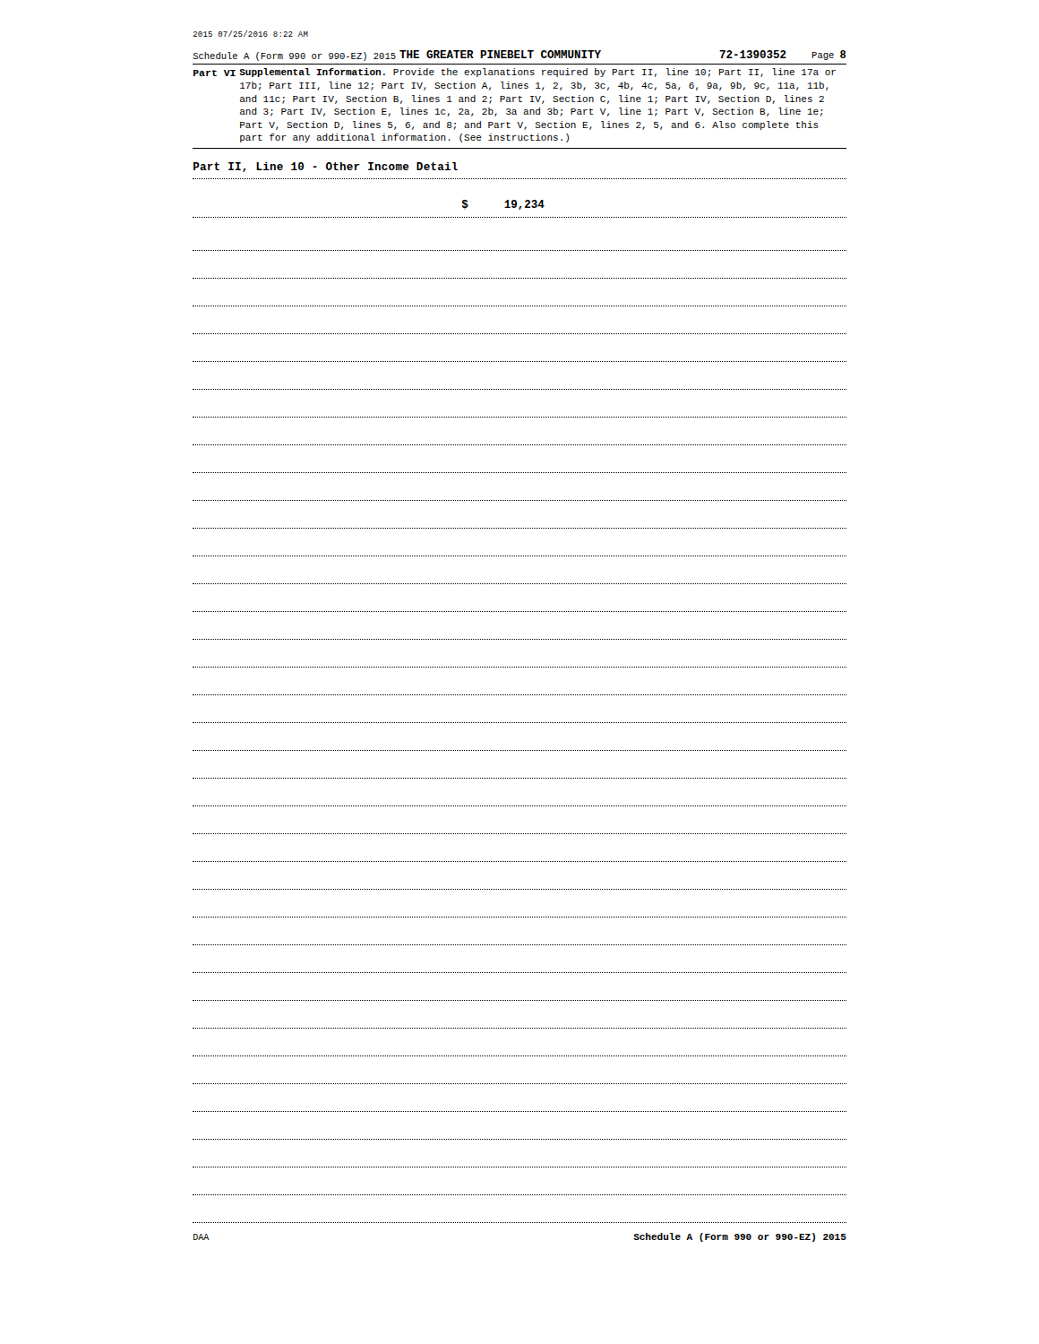2015 07/25/2016 8:22 AM
Schedule A (Form 990 or 990-EZ) 2015
THE GREATER PINEBELT COMMUNITY
72-1390352
Page 8
Part VI
Supplemental Information. Provide the explanations required by Part II, line 10; Part II, line 17a or 17b; Part III, line 12; Part IV, Section A, lines 1, 2, 3b, 3c, 4b, 4c, 5a, 6, 9a, 9b, 9c, 11a, 11b, and 11c; Part IV, Section B, lines 1 and 2; Part IV, Section C, line 1; Part IV, Section D, lines 2 and 3; Part IV, Section E, lines 1c, 2a, 2b, 3a and 3b; Part V, line 1; Part V, Section B, line 1e; Part V, Section D, lines 5, 6, and 8; and Part V, Section E, lines 2, 5, and 6. Also complete this part for any additional information. (See instructions.)
Part II, Line 10 - Other Income Detail
$ 19,234
DAA
Schedule A (Form 990 or 990-EZ) 2015